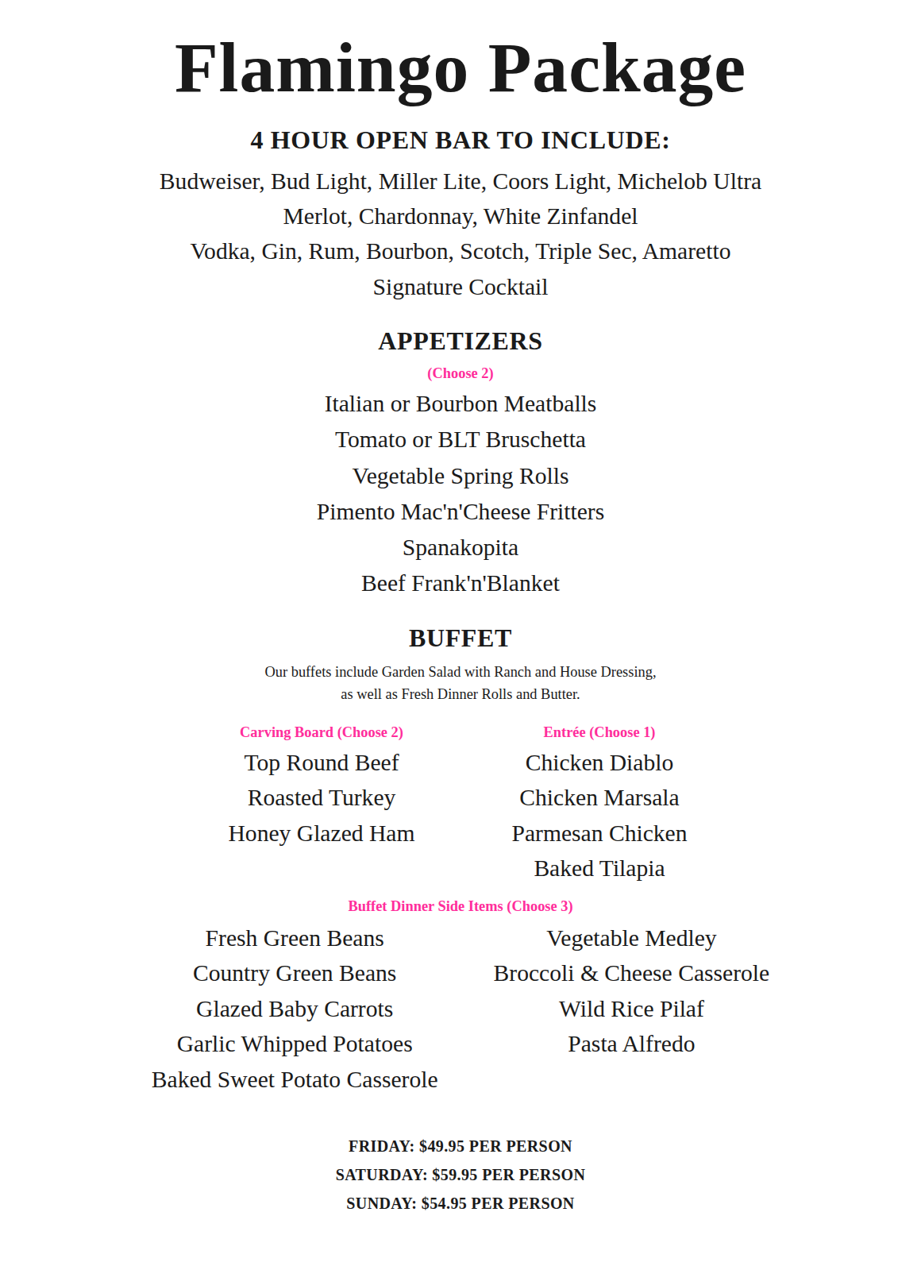Flamingo Package
4 Hour Open Bar to Include:
Budweiser, Bud Light, Miller Lite, Coors Light, Michelob Ultra
Merlot, Chardonnay, White Zinfandel
Vodka, Gin, Rum, Bourbon, Scotch, Triple Sec, Amaretto
Signature Cocktail
Appetizers
(Choose 2)
Italian or Bourbon Meatballs
Tomato or BLT Bruschetta
Vegetable Spring Rolls
Pimento Mac'n'Cheese Fritters
Spanakopita
Beef Frank'n'Blanket
Buffet
Our buffets include Garden Salad with Ranch and House Dressing,
as well as Fresh Dinner Rolls and Butter.
Carving Board (Choose 2)
Top Round Beef
Roasted Turkey
Honey Glazed Ham
Entrée (Choose 1)
Chicken Diablo
Chicken Marsala
Parmesan Chicken
Baked Tilapia
Buffet Dinner Side Items (Choose 3)
Fresh Green Beans
Country Green Beans
Glazed Baby Carrots
Garlic Whipped Potatoes
Baked Sweet Potato Casserole
Vegetable Medley
Broccoli & Cheese Casserole
Wild Rice Pilaf
Pasta Alfredo
Friday: $49.95 per person
Saturday: $59.95 per person
Sunday: $54.95 per person